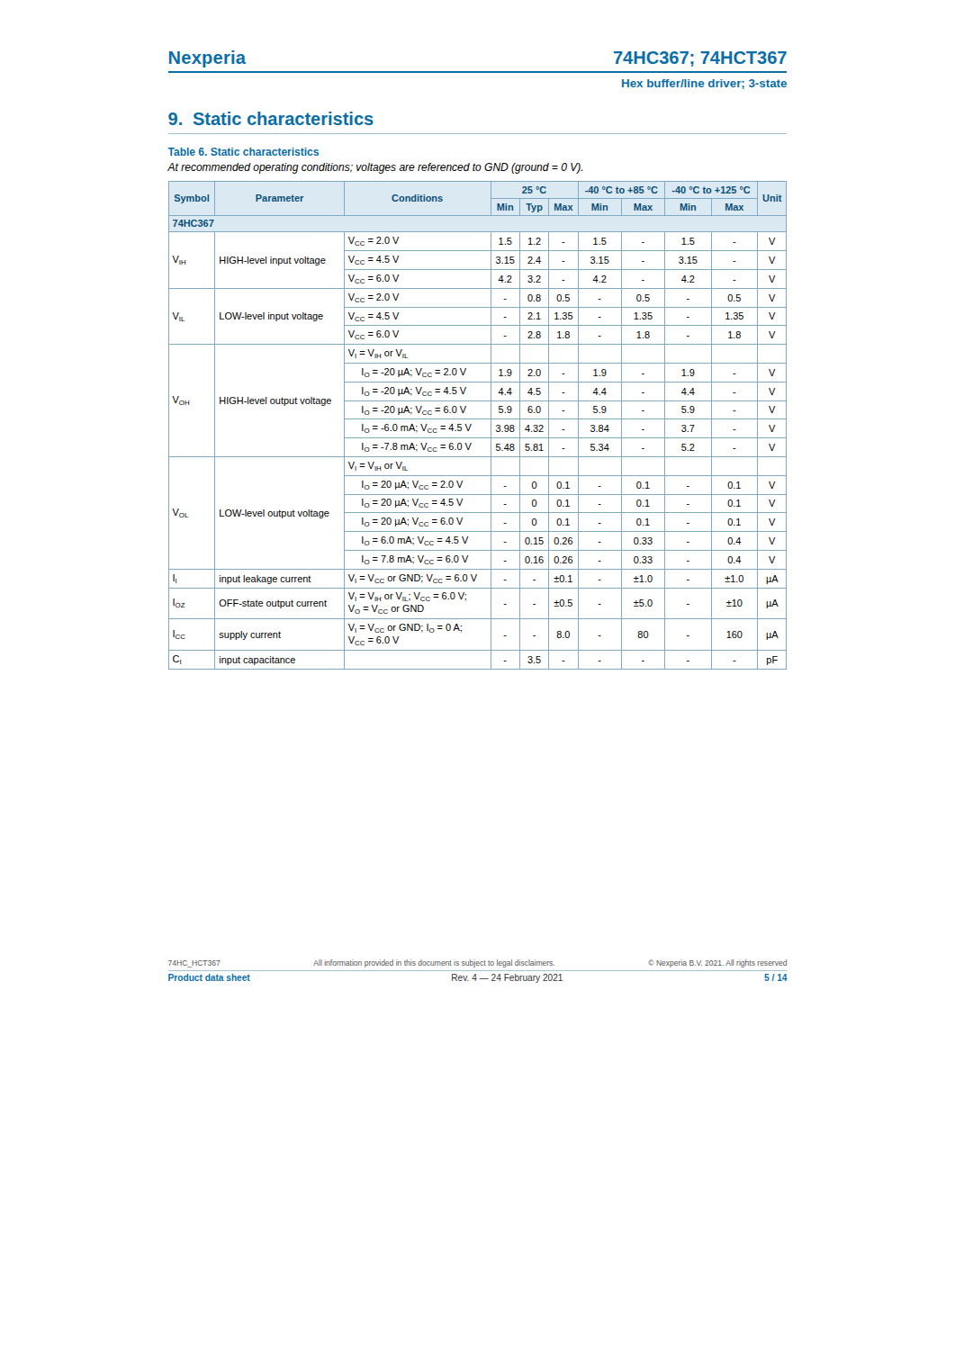Nexperia
74HC367; 74HCT367
Hex buffer/line driver; 3-state
9. Static characteristics
Table 6. Static characteristics
At recommended operating conditions; voltages are referenced to GND (ground = 0 V).
| Symbol | Parameter | Conditions | 25 °C | -40 °C to +85 °C | -40 °C to +125 °C | Unit |
| --- | --- | --- | --- | --- | --- | --- |
| Min | Typ | Max | Min | Max | Min | Max |
| 74HC367 |
| V IH | HIGH-level input voltage | V CC = 2.0 V | 1.5 | 1.2 | - | 1.5 | - | 1.5 | - | V |
| V CC = 4.5 V | 3.15 | 2.4 | - | 3.15 | - | 3.15 | - | V |
| V CC = 6.0 V | 4.2 | 3.2 | - | 4.2 | - | 4.2 | - | V |
| V IL | LOW-level input voltage | V CC = 2.0 V | - | 0.8 | 0.5 | - | 0.5 | - | 0.5 | V |
| V CC = 4.5 V | - | 2.1 | 1.35 | - | 1.35 | - | 1.35 | V |
| V CC = 6.0 V | - | 2.8 | 1.8 | - | 1.8 | - | 1.8 | V |
| V OH | HIGH-level output voltage | V I = V IH or V IL | | | | | | | | |
| I O = -20 µA; V CC = 2.0 V | 1.9 | 2.0 | - | 1.9 | - | 1.9 | - | V |
| I O = -20 µA; V CC = 4.5 V | 4.4 | 4.5 | - | 4.4 | - | 4.4 | - | V |
| I O = -20 µA; V CC = 6.0 V | 5.9 | 6.0 | - | 5.9 | - | 5.9 | - | V |
| I O = -6.0 mA; V CC = 4.5 V | 3.98 | 4.32 | - | 3.84 | - | 3.7 | - | V |
| I O = -7.8 mA; V CC = 6.0 V | 5.48 | 5.81 | - | 5.34 | - | 5.2 | - | V |
| V OL | LOW-level output voltage | V I = V IH or V IL | | | | | | | | |
| I O = 20 µA; V CC = 2.0 V | - | 0 | 0.1 | - | 0.1 | - | 0.1 | V |
| I O = 20 µA; V CC = 4.5 V | - | 0 | 0.1 | - | 0.1 | - | 0.1 | V |
| I O = 20 µA; V CC = 6.0 V | - | 0 | 0.1 | - | 0.1 | - | 0.1 | V |
| I O = 6.0 mA; V CC = 4.5 V | - | 0.15 | 0.26 | - | 0.33 | - | 0.4 | V |
| I O = 7.8 mA; V CC = 6.0 V | - | 0.16 | 0.26 | - | 0.33 | - | 0.4 | V |
| I I | input leakage current | V I = V CC or GND; V CC = 6.0 V | - | - | ±0.1 | - | ±1.0 | - | ±1.0 | µA |
| I OZ | OFF-state output current | V I = V IH or V IL ; V CC = 6.0 V; V O = V CC or GND | - | - | ±0.5 | - | ±5.0 | - | ±10 | µA |
| I CC | supply current | V I = V CC or GND; I O = 0 A; V CC = 6.0 V | - | - | 8.0 | - | 80 | - | 160 | µA |
| C I | input capacitance | | - | 3.5 | - | - | - | - | - | pF |
74HC_HCT367
All information provided in this document is subject to legal disclaimers.
© Nexperia B.V. 2021. All rights reserved
Product data sheet
Rev. 4 — 24 February 2021
5 / 14